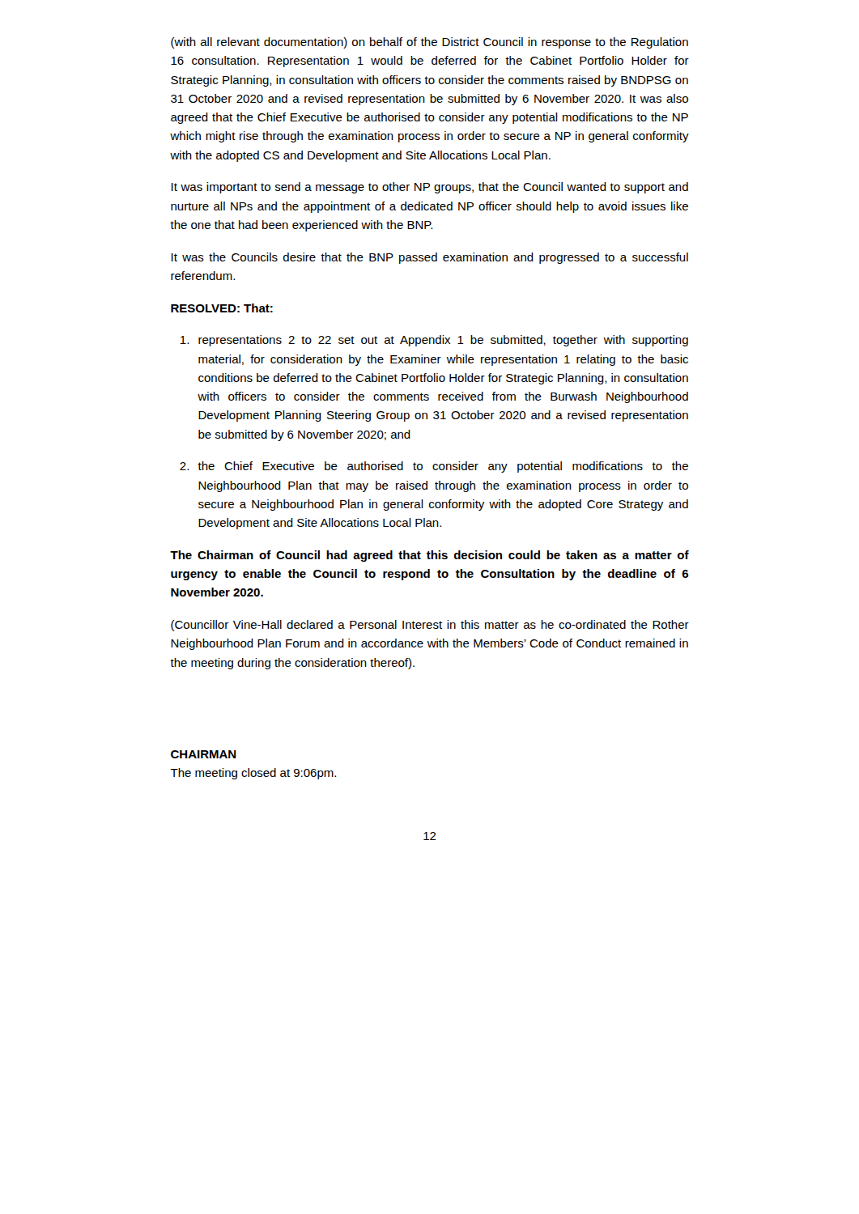(with all relevant documentation) on behalf of the District Council in response to the Regulation 16 consultation. Representation 1 would be deferred for the Cabinet Portfolio Holder for Strategic Planning, in consultation with officers to consider the comments raised by BNDPSG on 31 October 2020 and a revised representation be submitted by 6 November 2020. It was also agreed that the Chief Executive be authorised to consider any potential modifications to the NP which might rise through the examination process in order to secure a NP in general conformity with the adopted CS and Development and Site Allocations Local Plan.
It was important to send a message to other NP groups, that the Council wanted to support and nurture all NPs and the appointment of a dedicated NP officer should help to avoid issues like the one that had been experienced with the BNP.
It was the Councils desire that the BNP passed examination and progressed to a successful referendum.
RESOLVED: That:
representations 2 to 22 set out at Appendix 1 be submitted, together with supporting material, for consideration by the Examiner while representation 1 relating to the basic conditions be deferred to the Cabinet Portfolio Holder for Strategic Planning, in consultation with officers to consider the comments received from the Burwash Neighbourhood Development Planning Steering Group on 31 October 2020 and a revised representation be submitted by 6 November 2020; and
the Chief Executive be authorised to consider any potential modifications to the Neighbourhood Plan that may be raised through the examination process in order to secure a Neighbourhood Plan in general conformity with the adopted Core Strategy and Development and Site Allocations Local Plan.
The Chairman of Council had agreed that this decision could be taken as a matter of urgency to enable the Council to respond to the Consultation by the deadline of 6 November 2020.
(Councillor Vine-Hall declared a Personal Interest in this matter as he co-ordinated the Rother Neighbourhood Plan Forum and in accordance with the Members’ Code of Conduct remained in the meeting during the consideration thereof).
CHAIRMAN
The meeting closed at 9:06pm.
12